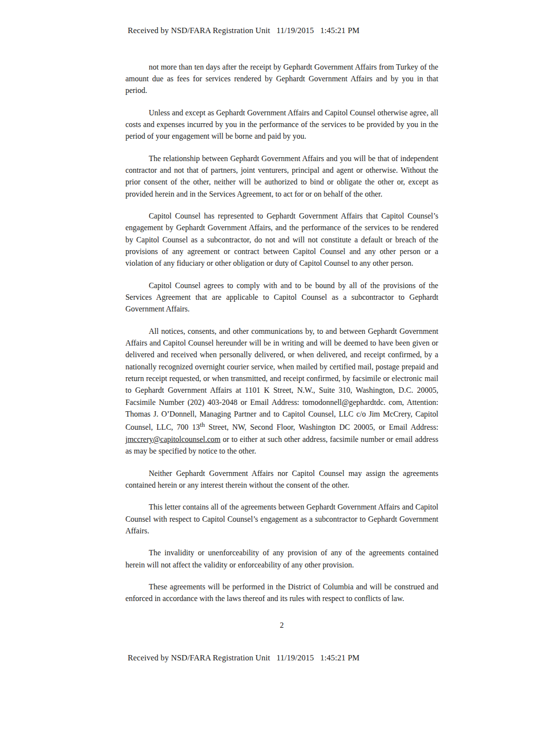Received by NSD/FARA Registration Unit 11/19/2015 1:45:21 PM
not more than ten days after the receipt by Gephardt Government Affairs from Turkey of the amount due as fees for services rendered by Gephardt Government Affairs and by you in that period.
Unless and except as Gephardt Government Affairs and Capitol Counsel otherwise agree, all costs and expenses incurred by you in the performance of the services to be provided by you in the period of your engagement will be borne and paid by you.
The relationship between Gephardt Government Affairs and you will be that of independent contractor and not that of partners, joint venturers, principal and agent or otherwise. Without the prior consent of the other, neither will be authorized to bind or obligate the other or, except as provided herein and in the Services Agreement, to act for or on behalf of the other.
Capitol Counsel has represented to Gephardt Government Affairs that Capitol Counsel’s engagement by Gephardt Government Affairs, and the performance of the services to be rendered by Capitol Counsel as a subcontractor, do not and will not constitute a default or breach of the provisions of any agreement or contract between Capitol Counsel and any other person or a violation of any fiduciary or other obligation or duty of Capitol Counsel to any other person.
Capitol Counsel agrees to comply with and to be bound by all of the provisions of the Services Agreement that are applicable to Capitol Counsel as a subcontractor to Gephardt Government Affairs.
All notices, consents, and other communications by, to and between Gephardt Government Affairs and Capitol Counsel hereunder will be in writing and will be deemed to have been given or delivered and received when personally delivered, or when delivered, and receipt confirmed, by a nationally recognized overnight courier service, when mailed by certified mail, postage prepaid and return receipt requested, or when transmitted, and receipt confirmed, by facsimile or electronic mail to Gephardt Government Affairs at 1101 K Street, N.W., Suite 310, Washington, D.C. 20005, Facsimile Number (202) 403-2048 or Email Address: tomodonnell@gephardtdc. com, Attention: Thomas J. O’Donnell, Managing Partner and to Capitol Counsel, LLC c/o Jim McCrery, Capitol Counsel, LLC, 700 13th Street, NW, Second Floor, Washington DC 20005, or Email Address: jmccrery@capitolcounsel.com or to either at such other address, facsimile number or email address as may be specified by notice to the other.
Neither Gephardt Government Affairs nor Capitol Counsel may assign the agreements contained herein or any interest therein without the consent of the other.
This letter contains all of the agreements between Gephardt Government Affairs and Capitol Counsel with respect to Capitol Counsel’s engagement as a subcontractor to Gephardt Government Affairs.
The invalidity or unenforceability of any provision of any of the agreements contained herein will not affect the validity or enforceability of any other provision.
These agreements will be performed in the District of Columbia and will be construed and enforced in accordance with the laws thereof and its rules with respect to conflicts of law.
2
Received by NSD/FARA Registration Unit 11/19/2015 1:45:21 PM